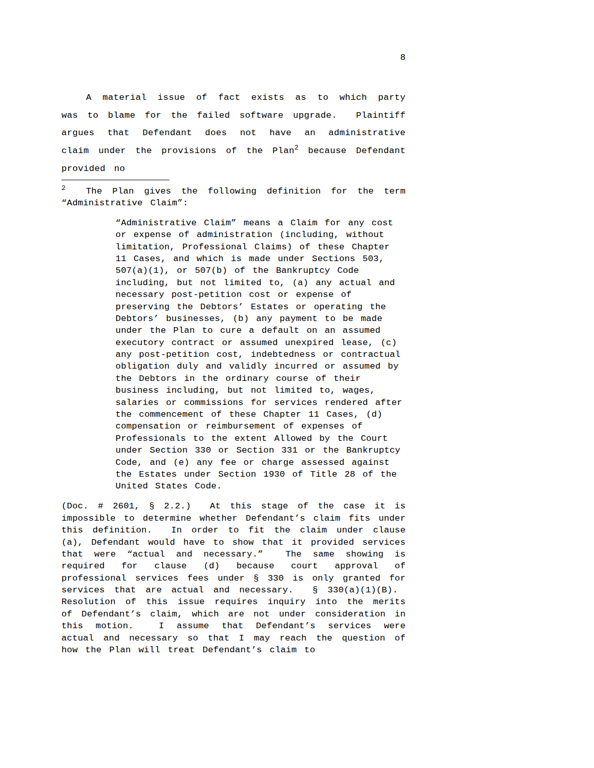8
A material issue of fact exists as to which party was to blame for the failed software upgrade. Plaintiff argues that Defendant does not have an administrative claim under the provisions of the Plan2 because Defendant provided no
2 The Plan gives the following definition for the term “Administrative Claim”:
“Administrative Claim” means a Claim for any cost or expense of administration (including, without limitation, Professional Claims) of these Chapter 11 Cases, and which is made under Sections 503, 507(a)(1), or 507(b) of the Bankruptcy Code including, but not limited to, (a) any actual and necessary post-petition cost or expense of preserving the Debtors’ Estates or operating the Debtors’ businesses, (b) any payment to be made under the Plan to cure a default on an assumed executory contract or assumed unexpired lease, (c) any post-petition cost, indebtedness or contractual obligation duly and validly incurred or assumed by the Debtors in the ordinary course of their business including, but not limited to, wages, salaries or commissions for services rendered after the commencement of these Chapter 11 Cases, (d) compensation or reimbursement of expenses of Professionals to the extent Allowed by the Court under Section 330 or Section 331 or the Bankruptcy Code, and (e) any fee or charge assessed against the Estates under Section 1930 of Title 28 of the United States Code.
(Doc. # 2601, § 2.2.) At this stage of the case it is impossible to determine whether Defendant’s claim fits under this definition. In order to fit the claim under clause (a), Defendant would have to show that it provided services that were “actual and necessary.” The same showing is required for clause (d) because court approval of professional services fees under § 330 is only granted for services that are actual and necessary. § 330(a)(1)(B). Resolution of this issue requires inquiry into the merits of Defendant’s claim, which are not under consideration in this motion. I assume that Defendant’s services were actual and necessary so that I may reach the question of how the Plan will treat Defendant’s claim to